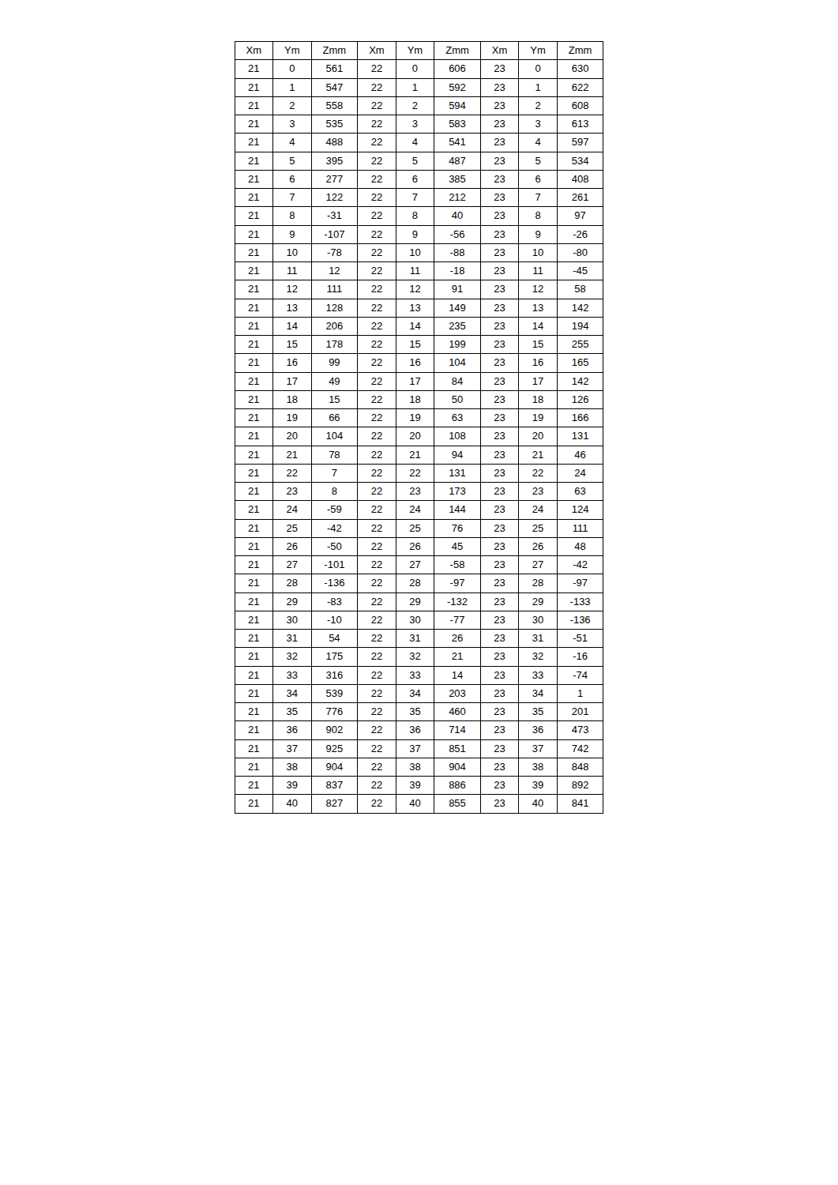Coordinate data
| Xm | Ym | Zmm | Xm | Ym | Zmm | Xm | Ym | Zmm |
| --- | --- | --- | --- | --- | --- | --- | --- | --- |
| 21 | 0 | 561 | 22 | 0 | 606 | 23 | 0 | 630 |
| 21 | 1 | 547 | 22 | 1 | 592 | 23 | 1 | 622 |
| 21 | 2 | 558 | 22 | 2 | 594 | 23 | 2 | 608 |
| 21 | 3 | 535 | 22 | 3 | 583 | 23 | 3 | 613 |
| 21 | 4 | 488 | 22 | 4 | 541 | 23 | 4 | 597 |
| 21 | 5 | 395 | 22 | 5 | 487 | 23 | 5 | 534 |
| 21 | 6 | 277 | 22 | 6 | 385 | 23 | 6 | 408 |
| 21 | 7 | 122 | 22 | 7 | 212 | 23 | 7 | 261 |
| 21 | 8 | -31 | 22 | 8 | 40 | 23 | 8 | 97 |
| 21 | 9 | -107 | 22 | 9 | -56 | 23 | 9 | -26 |
| 21 | 10 | -78 | 22 | 10 | -88 | 23 | 10 | -80 |
| 21 | 11 | 12 | 22 | 11 | -18 | 23 | 11 | -45 |
| 21 | 12 | 111 | 22 | 12 | 91 | 23 | 12 | 58 |
| 21 | 13 | 128 | 22 | 13 | 149 | 23 | 13 | 142 |
| 21 | 14 | 206 | 22 | 14 | 235 | 23 | 14 | 194 |
| 21 | 15 | 178 | 22 | 15 | 199 | 23 | 15 | 255 |
| 21 | 16 | 99 | 22 | 16 | 104 | 23 | 16 | 165 |
| 21 | 17 | 49 | 22 | 17 | 84 | 23 | 17 | 142 |
| 21 | 18 | 15 | 22 | 18 | 50 | 23 | 18 | 126 |
| 21 | 19 | 66 | 22 | 19 | 63 | 23 | 19 | 166 |
| 21 | 20 | 104 | 22 | 20 | 108 | 23 | 20 | 131 |
| 21 | 21 | 78 | 22 | 21 | 94 | 23 | 21 | 46 |
| 21 | 22 | 7 | 22 | 22 | 131 | 23 | 22 | 24 |
| 21 | 23 | 8 | 22 | 23 | 173 | 23 | 23 | 63 |
| 21 | 24 | -59 | 22 | 24 | 144 | 23 | 24 | 124 |
| 21 | 25 | -42 | 22 | 25 | 76 | 23 | 25 | 111 |
| 21 | 26 | -50 | 22 | 26 | 45 | 23 | 26 | 48 |
| 21 | 27 | -101 | 22 | 27 | -58 | 23 | 27 | -42 |
| 21 | 28 | -136 | 22 | 28 | -97 | 23 | 28 | -97 |
| 21 | 29 | -83 | 22 | 29 | -132 | 23 | 29 | -133 |
| 21 | 30 | -10 | 22 | 30 | -77 | 23 | 30 | -136 |
| 21 | 31 | 54 | 22 | 31 | 26 | 23 | 31 | -51 |
| 21 | 32 | 175 | 22 | 32 | 21 | 23 | 32 | -16 |
| 21 | 33 | 316 | 22 | 33 | 14 | 23 | 33 | -74 |
| 21 | 34 | 539 | 22 | 34 | 203 | 23 | 34 | 1 |
| 21 | 35 | 776 | 22 | 35 | 460 | 23 | 35 | 201 |
| 21 | 36 | 902 | 22 | 36 | 714 | 23 | 36 | 473 |
| 21 | 37 | 925 | 22 | 37 | 851 | 23 | 37 | 742 |
| 21 | 38 | 904 | 22 | 38 | 904 | 23 | 38 | 848 |
| 21 | 39 | 837 | 22 | 39 | 886 | 23 | 39 | 892 |
| 21 | 40 | 827 | 22 | 40 | 855 | 23 | 40 | 841 |